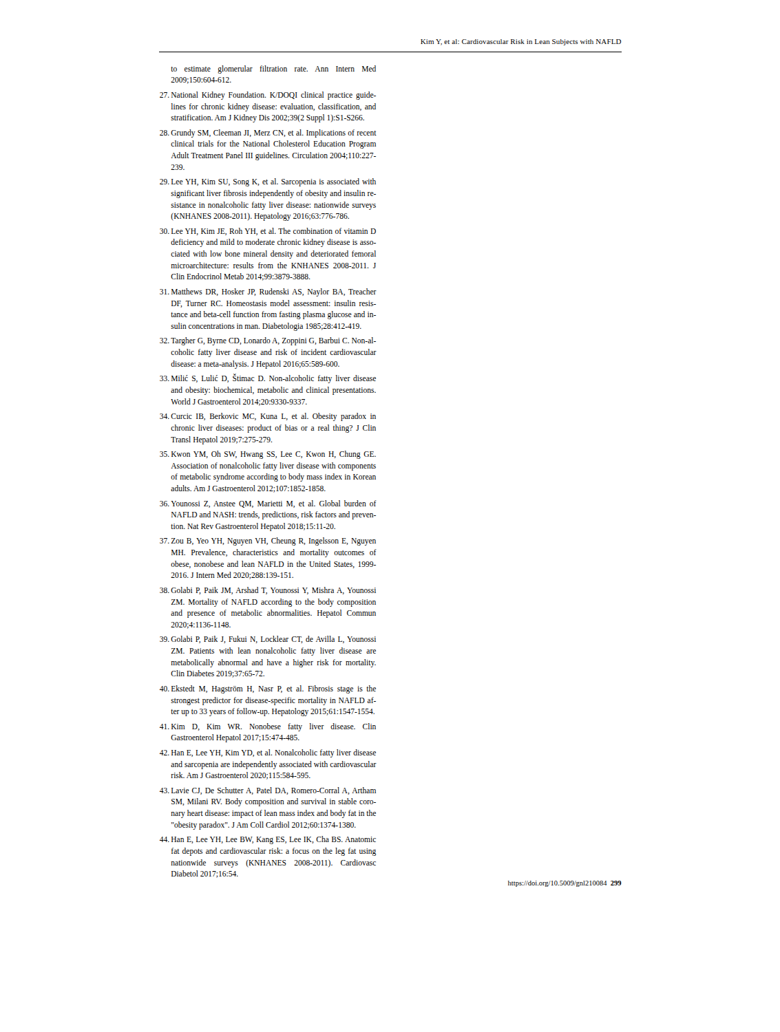Kim Y, et al: Cardiovascular Risk in Lean Subjects with NAFLD
to estimate glomerular filtration rate. Ann Intern Med 2009;150:604-612.
27. National Kidney Foundation. K/DOQI clinical practice guidelines for chronic kidney disease: evaluation, classification, and stratification. Am J Kidney Dis 2002;39(2 Suppl 1):S1-S266.
28. Grundy SM, Cleeman JI, Merz CN, et al. Implications of recent clinical trials for the National Cholesterol Education Program Adult Treatment Panel III guidelines. Circulation 2004;110:227-239.
29. Lee YH, Kim SU, Song K, et al. Sarcopenia is associated with significant liver fibrosis independently of obesity and insulin resistance in nonalcoholic fatty liver disease: nationwide surveys (KNHANES 2008-2011). Hepatology 2016;63:776-786.
30. Lee YH, Kim JE, Roh YH, et al. The combination of vitamin D deficiency and mild to moderate chronic kidney disease is associated with low bone mineral density and deteriorated femoral microarchitecture: results from the KNHANES 2008-2011. J Clin Endocrinol Metab 2014;99:3879-3888.
31. Matthews DR, Hosker JP, Rudenski AS, Naylor BA, Treacher DF, Turner RC. Homeostasis model assessment: insulin resistance and beta-cell function from fasting plasma glucose and insulin concentrations in man. Diabetologia 1985;28:412-419.
32. Targher G, Byrne CD, Lonardo A, Zoppini G, Barbui C. Non-alcoholic fatty liver disease and risk of incident cardiovascular disease: a meta-analysis. J Hepatol 2016;65:589-600.
33. Milić S, Lulić D, Štimac D. Non-alcoholic fatty liver disease and obesity: biochemical, metabolic and clinical presentations. World J Gastroenterol 2014;20:9330-9337.
34. Curcic IB, Berkovic MC, Kuna L, et al. Obesity paradox in chronic liver diseases: product of bias or a real thing? J Clin Transl Hepatol 2019;7:275-279.
35. Kwon YM, Oh SW, Hwang SS, Lee C, Kwon H, Chung GE. Association of nonalcoholic fatty liver disease with components of metabolic syndrome according to body mass index in Korean adults. Am J Gastroenterol 2012;107:1852-1858.
36. Younossi Z, Anstee QM, Marietti M, et al. Global burden of NAFLD and NASH: trends, predictions, risk factors and prevention. Nat Rev Gastroenterol Hepatol 2018;15:11-20.
37. Zou B, Yeo YH, Nguyen VH, Cheung R, Ingelsson E, Nguyen MH. Prevalence, characteristics and mortality outcomes of obese, nonobese and lean NAFLD in the United States, 1999-2016. J Intern Med 2020;288:139-151.
38. Golabi P, Paik JM, Arshad T, Younossi Y, Mishra A, Younossi ZM. Mortality of NAFLD according to the body composition and presence of metabolic abnormalities. Hepatol Commun 2020;4:1136-1148.
39. Golabi P, Paik J, Fukui N, Locklear CT, de Avilla L, Younossi ZM. Patients with lean nonalcoholic fatty liver disease are metabolically abnormal and have a higher risk for mortality. Clin Diabetes 2019;37:65-72.
40. Ekstedt M, Hagström H, Nasr P, et al. Fibrosis stage is the strongest predictor for disease-specific mortality in NAFLD after up to 33 years of follow-up. Hepatology 2015;61:1547-1554.
41. Kim D, Kim WR. Nonobese fatty liver disease. Clin Gastroenterol Hepatol 2017;15:474-485.
42. Han E, Lee YH, Kim YD, et al. Nonalcoholic fatty liver disease and sarcopenia are independently associated with cardiovascular risk. Am J Gastroenterol 2020;115:584-595.
43. Lavie CJ, De Schutter A, Patel DA, Romero-Corral A, Artham SM, Milani RV. Body composition and survival in stable coronary heart disease: impact of lean mass index and body fat in the "obesity paradox". J Am Coll Cardiol 2012;60:1374-1380.
44. Han E, Lee YH, Lee BW, Kang ES, Lee IK, Cha BS. Anatomic fat depots and cardiovascular risk: a focus on the leg fat using nationwide surveys (KNHANES 2008-2011). Cardiovasc Diabetol 2017;16:54.
https://doi.org/10.5009/gnl210084 299